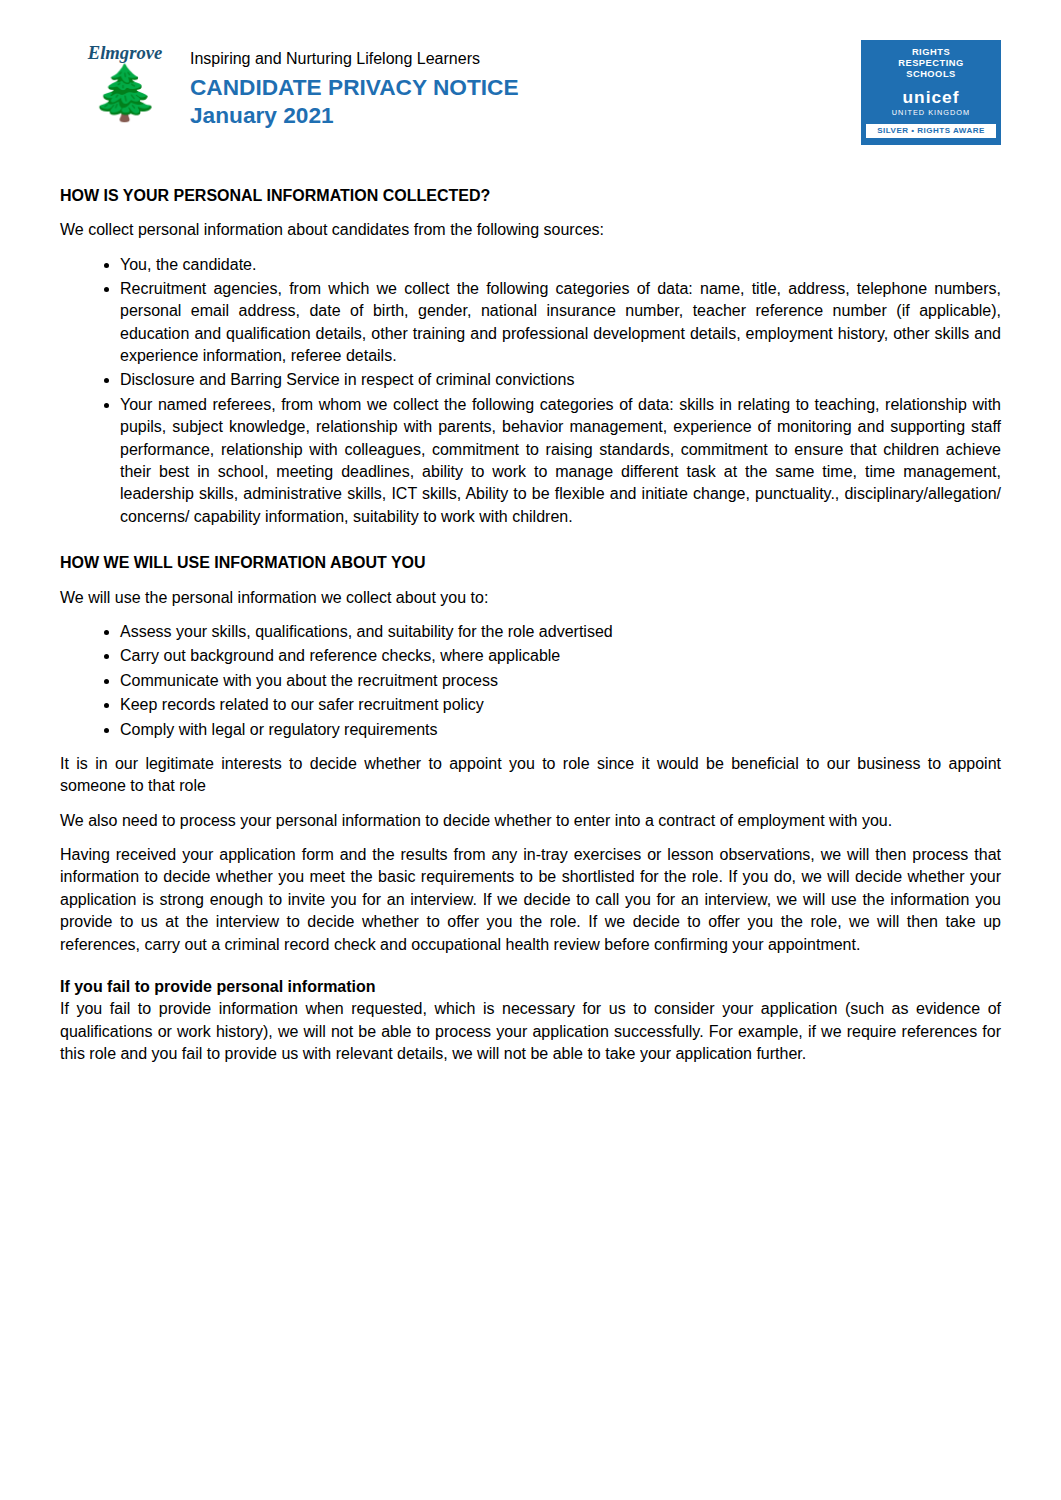Elmgrove
🌲
Inspiring and Nurturing Lifelong Learners
CANDIDATE PRIVACY NOTICE
January 2021
RIGHTS
RESPECTING
SCHOOLS
unicef
UNITED KINGDOM
SILVER • RIGHTS AWARE
How is your personal information collected?
We collect personal information about candidates from the following sources:
You, the candidate.
Recruitment agencies, from which we collect the following categories of data: name, title, address, telephone numbers, personal email address, date of birth, gender, national insurance number, teacher reference number (if applicable), education and qualification details, other training and professional development details, employment history, other skills and experience information, referee details.
Disclosure and Barring Service in respect of criminal convictions
Your named referees, from whom we collect the following categories of data: skills in relating to teaching, relationship with pupils, subject knowledge, relationship with parents, behavior management, experience of monitoring and supporting staff performance, relationship with colleagues, commitment to raising standards, commitment to ensure that children achieve their best in school, meeting deadlines, ability to work to manage different task at the same time, time management, leadership skills, administrative skills, ICT skills, Ability to be flexible and initiate change, punctuality., disciplinary/allegation/ concerns/ capability information, suitability to work with children.
How we will use information about you
We will use the personal information we collect about you to:
Assess your skills, qualifications, and suitability for the role advertised
Carry out background and reference checks, where applicable
Communicate with you about the recruitment process
Keep records related to our safer recruitment policy
Comply with legal or regulatory requirements
It is in our legitimate interests to decide whether to appoint you to role since it would be beneficial to our business to appoint someone to that role
We also need to process your personal information to decide whether to enter into a contract of employment with you.
Having received your application form and the results from any in-tray exercises or lesson observations, we will then process that information to decide whether you meet the basic requirements to be shortlisted for the role. If you do, we will decide whether your application is strong enough to invite you for an interview. If we decide to call you for an interview, we will use the information you provide to us at the interview to decide whether to offer you the role. If we decide to offer you the role, we will then take up references, carry out a criminal record check and occupational health review before confirming your appointment.
If you fail to provide personal information
If you fail to provide information when requested, which is necessary for us to consider your application (such as evidence of qualifications or work history), we will not be able to process your application successfully. For example, if we require references for this role and you fail to provide us with relevant details, we will not be able to take your application further.